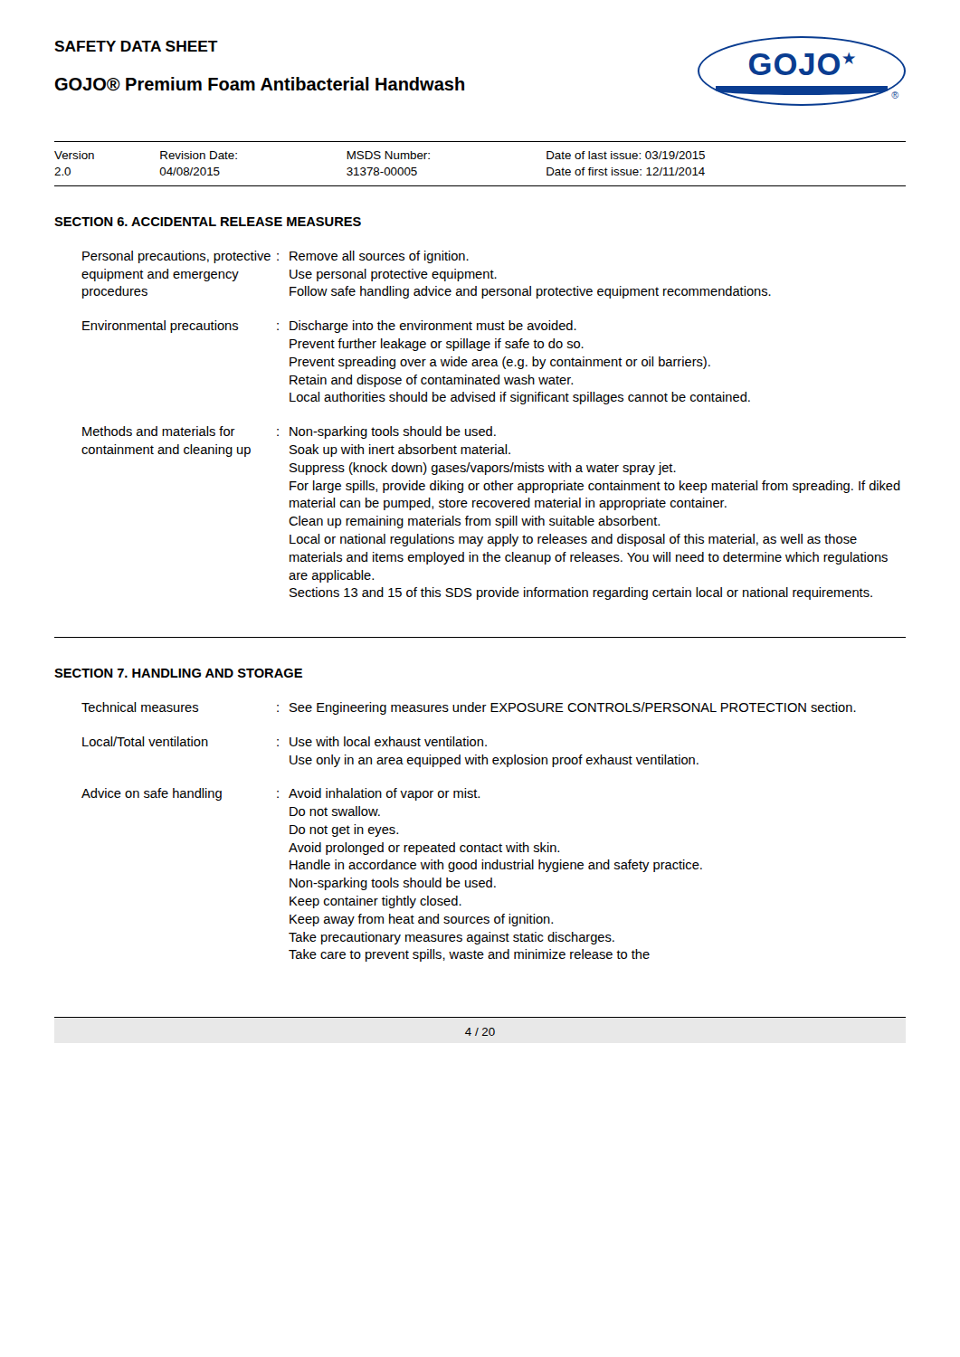SAFETY DATA SHEET
GOJO® Premium Foam Antibacterial Handwash
GOJO★
®
| Version 2.0 | Revision Date: 04/08/2015 | MSDS Number: 31378-00005 | Date of last issue: 03/19/2015 Date of first issue: 12/11/2014 |
SECTION 6. ACCIDENTAL RELEASE MEASURES
| Personal precautions, protective equipment and emergency procedures | : | Remove all sources of ignition. Use personal protective equipment. Follow safe handling advice and personal protective equipment recommendations. |
| Environmental precautions | : | Discharge into the environment must be avoided. Prevent further leakage or spillage if safe to do so. Prevent spreading over a wide area (e.g. by containment or oil barriers). Retain and dispose of contaminated wash water. Local authorities should be advised if significant spillages cannot be contained. |
| Methods and materials for containment and cleaning up | : | Non-sparking tools should be used. Soak up with inert absorbent material. Suppress (knock down) gases/vapors/mists with a water spray jet. For large spills, provide diking or other appropriate containment to keep material from spreading. If diked material can be pumped, store recovered material in appropriate container. Clean up remaining materials from spill with suitable absorbent. Local or national regulations may apply to releases and disposal of this material, as well as those materials and items employed in the cleanup of releases. You will need to determine which regulations are applicable. Sections 13 and 15 of this SDS provide information regarding certain local or national requirements. |
SECTION 7. HANDLING AND STORAGE
| Technical measures | : | See Engineering measures under EXPOSURE CONTROLS/PERSONAL PROTECTION section. |
| Local/Total ventilation | : | Use with local exhaust ventilation. Use only in an area equipped with explosion proof exhaust ventilation. |
| Advice on safe handling | : | Avoid inhalation of vapor or mist. Do not swallow. Do not get in eyes. Avoid prolonged or repeated contact with skin. Handle in accordance with good industrial hygiene and safety practice. Non-sparking tools should be used. Keep container tightly closed. Keep away from heat and sources of ignition. Take precautionary measures against static discharges. Take care to prevent spills, waste and minimize release to the |
4 / 20